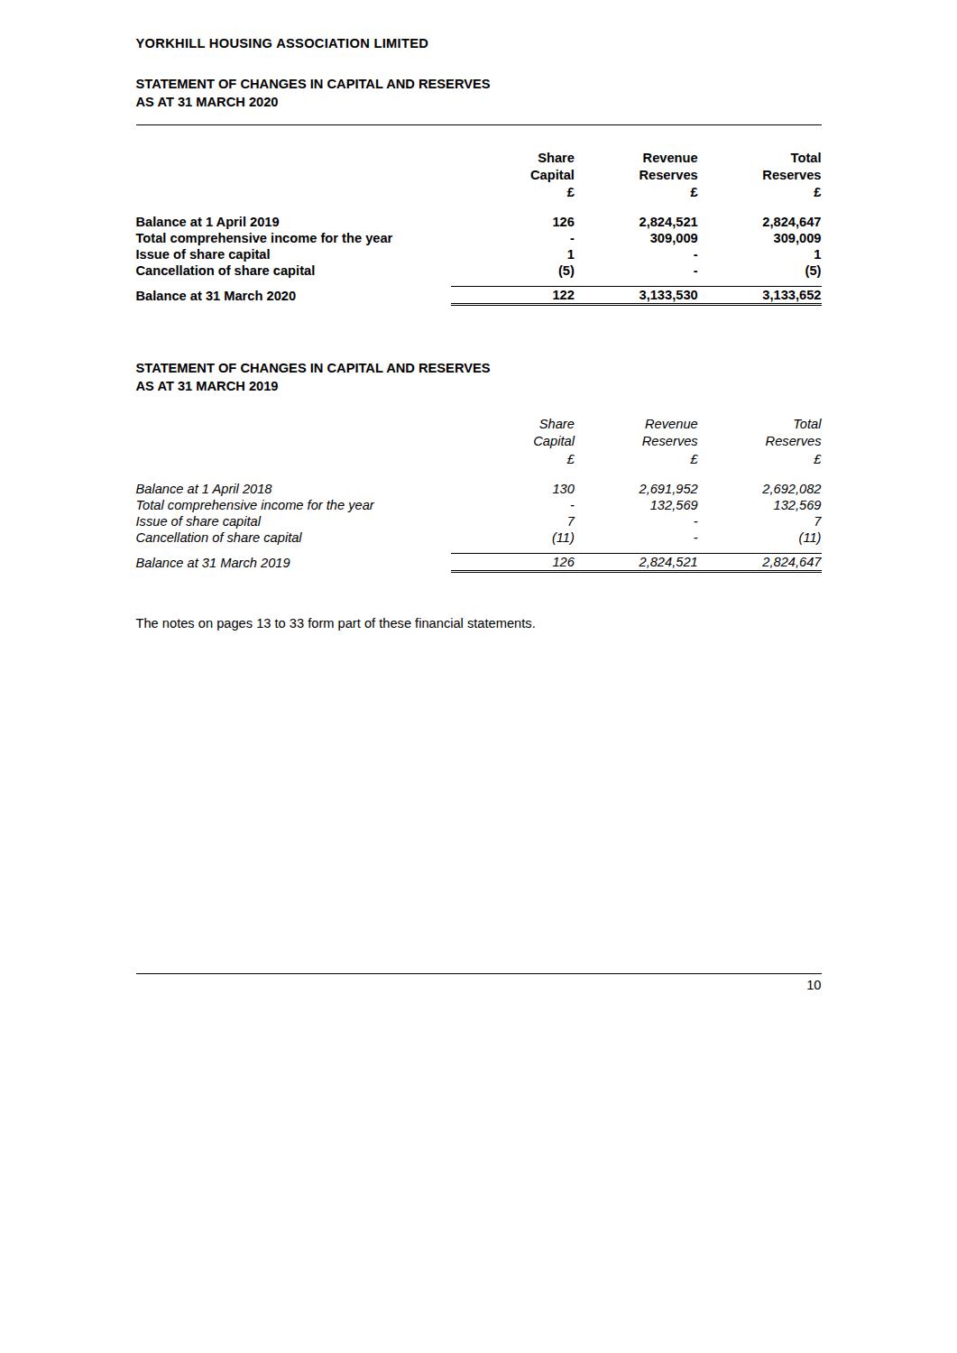YORKHILL HOUSING ASSOCIATION LIMITED
STATEMENT OF CHANGES IN CAPITAL AND RESERVESAS AT 31 MARCH 2020
| | Share Capital £ | Revenue Reserves £ | Total Reserves £ |
| --- | --- | --- | --- |
| Balance at 1 April 2019 | 126 | 2,824,521 | 2,824,647 |
| Total comprehensive income for the year | - | 309,009 | 309,009 |
| Issue of share capital | 1 | - | 1 |
| Cancellation of share capital | (5) | - | (5) |
| Balance at 31 March 2020 | 122 | 3,133,530 | 3,133,652 |
STATEMENT OF CHANGES IN CAPITAL AND RESERVESAS AT 31 MARCH 2019
| | Share Capital £ | Revenue Reserves £ | Total Reserves £ |
| --- | --- | --- | --- |
| Balance at 1 April 2018 | 130 | 2,691,952 | 2,692,082 |
| Total comprehensive income for the year | - | 132,569 | 132,569 |
| Issue of share capital | 7 | - | 7 |
| Cancellation of share capital | (11) | - | (11) |
| Balance at 31 March 2019 | 126 | 2,824,521 | 2,824,647 |
The notes on pages 13 to 33 form part of these financial statements.
10